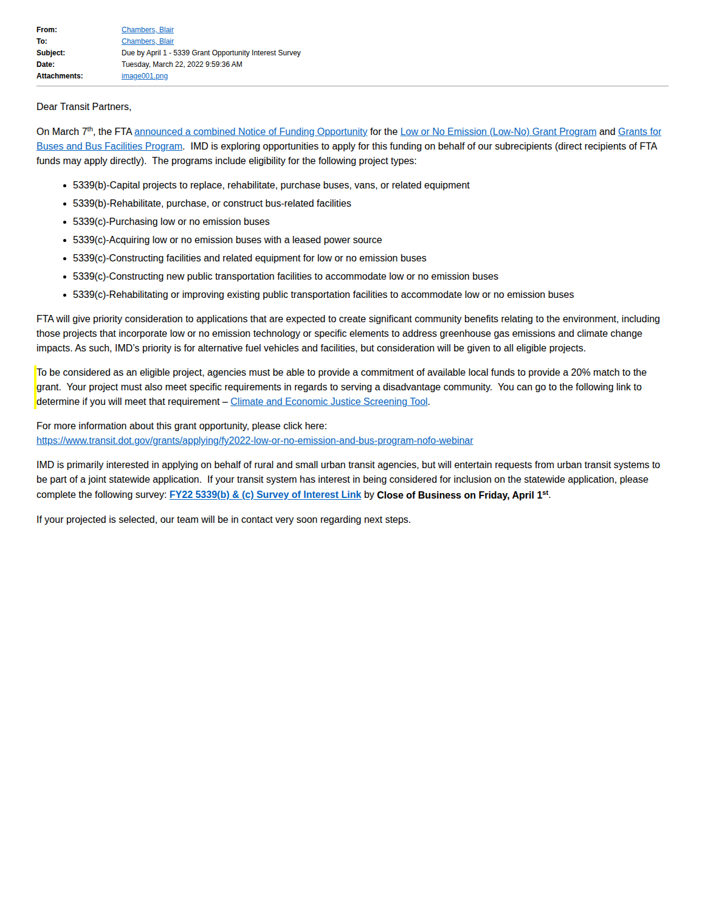| From: | Chambers, Blair |
| To: | Chambers, Blair |
| Subject: | Due by April 1 - 5339 Grant Opportunity Interest Survey |
| Date: | Tuesday, March 22, 2022 9:59:36 AM |
| Attachments: | image001.png |
Dear Transit Partners,
On March 7th, the FTA announced a combined Notice of Funding Opportunity for the Low or No Emission (Low-No) Grant Program and Grants for Buses and Bus Facilities Program. IMD is exploring opportunities to apply for this funding on behalf of our subrecipients (direct recipients of FTA funds may apply directly). The programs include eligibility for the following project types:
5339(b)-Capital projects to replace, rehabilitate, purchase buses, vans, or related equipment
5339(b)-Rehabilitate, purchase, or construct bus-related facilities
5339(c)-Purchasing low or no emission buses
5339(c)-Acquiring low or no emission buses with a leased power source
5339(c)-Constructing facilities and related equipment for low or no emission buses
5339(c)-Constructing new public transportation facilities to accommodate low or no emission buses
5339(c)-Rehabilitating or improving existing public transportation facilities to accommodate low or no emission buses
FTA will give priority consideration to applications that are expected to create significant community benefits relating to the environment, including those projects that incorporate low or no emission technology or specific elements to address greenhouse gas emissions and climate change impacts. As such, IMD’s priority is for alternative fuel vehicles and facilities, but consideration will be given to all eligible projects.
To be considered as an eligible project, agencies must be able to provide a commitment of available local funds to provide a 20% match to the grant. Your project must also meet specific requirements in regards to serving a disadvantage community. You can go to the following link to determine if you will meet that requirement – Climate and Economic Justice Screening Tool.
For more information about this grant opportunity, please click here:
https://www.transit.dot.gov/grants/applying/fy2022-low-or-no-emission-and-bus-program-nofo-webinar
IMD is primarily interested in applying on behalf of rural and small urban transit agencies, but will entertain requests from urban transit systems to be part of a joint statewide application. If your transit system has interest in being considered for inclusion on the statewide application, please complete the following survey: FY22 5339(b) & (c) Survey of Interest Link by Close of Business on Friday, April 1st.
If your projected is selected, our team will be in contact very soon regarding next steps.